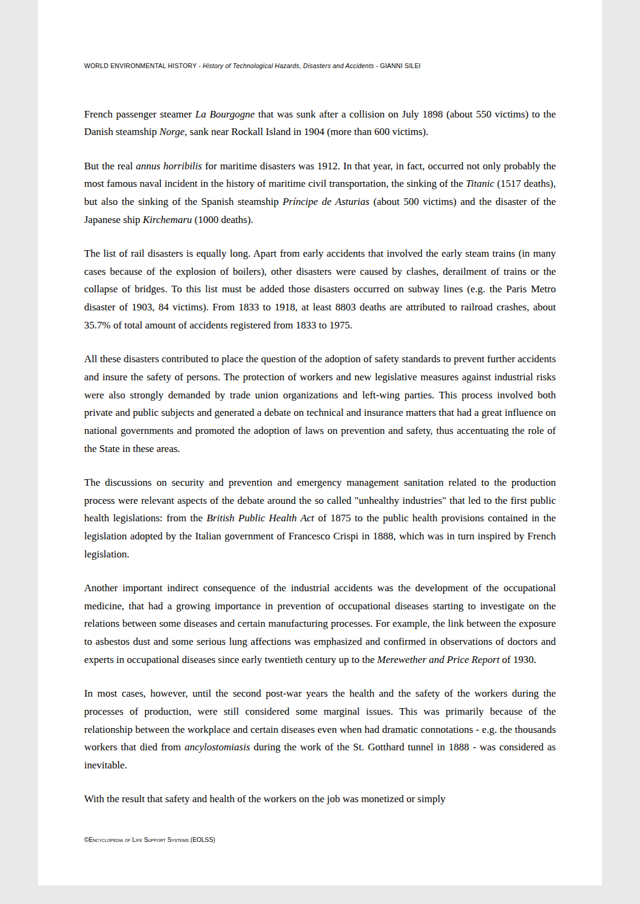World Environmental History - History of Technological Hazards, Disasters and Accidents - Gianni Silei
French passenger steamer La Bourgogne that was sunk after a collision on July 1898 (about 550 victims) to the Danish steamship Norge, sank near Rockall Island in 1904 (more than 600 victims).
But the real annus horribilis for maritime disasters was 1912. In that year, in fact, occurred not only probably the most famous naval incident in the history of maritime civil transportation, the sinking of the Titanic (1517 deaths), but also the sinking of the Spanish steamship Príncipe de Asturias (about 500 victims) and the disaster of the Japanese ship Kirchemaru (1000 deaths).
The list of rail disasters is equally long. Apart from early accidents that involved the early steam trains (in many cases because of the explosion of boilers), other disasters were caused by clashes, derailment of trains or the collapse of bridges. To this list must be added those disasters occurred on subway lines (e.g. the Paris Metro disaster of 1903, 84 victims). From 1833 to 1918, at least 8803 deaths are attributed to railroad crashes, about 35.7% of total amount of accidents registered from 1833 to 1975.
All these disasters contributed to place the question of the adoption of safety standards to prevent further accidents and insure the safety of persons. The protection of workers and new legislative measures against industrial risks were also strongly demanded by trade union organizations and left-wing parties. This process involved both private and public subjects and generated a debate on technical and insurance matters that had a great influence on national governments and promoted the adoption of laws on prevention and safety, thus accentuating the role of the State in these areas.
The discussions on security and prevention and emergency management sanitation related to the production process were relevant aspects of the debate around the so called "unhealthy industries" that led to the first public health legislations: from the British Public Health Act of 1875 to the public health provisions contained in the legislation adopted by the Italian government of Francesco Crispi in 1888, which was in turn inspired by French legislation.
Another important indirect consequence of the industrial accidents was the development of the occupational medicine, that had a growing importance in prevention of occupational diseases starting to investigate on the relations between some diseases and certain manufacturing processes. For example, the link between the exposure to asbestos dust and some serious lung affections was emphasized and confirmed in observations of doctors and experts in occupational diseases since early twentieth century up to the Merewether and Price Report of 1930.
In most cases, however, until the second post-war years the health and the safety of the workers during the processes of production, were still considered some marginal issues. This was primarily because of the relationship between the workplace and certain diseases even when had dramatic connotations - e.g. the thousands workers that died from ancylostomiasis during the work of the St. Gotthard tunnel in 1888 - was considered as inevitable.
With the result that safety and health of the workers on the job was monetized or simply
©Encyclopedia of Life Support Systems (EOLSS)